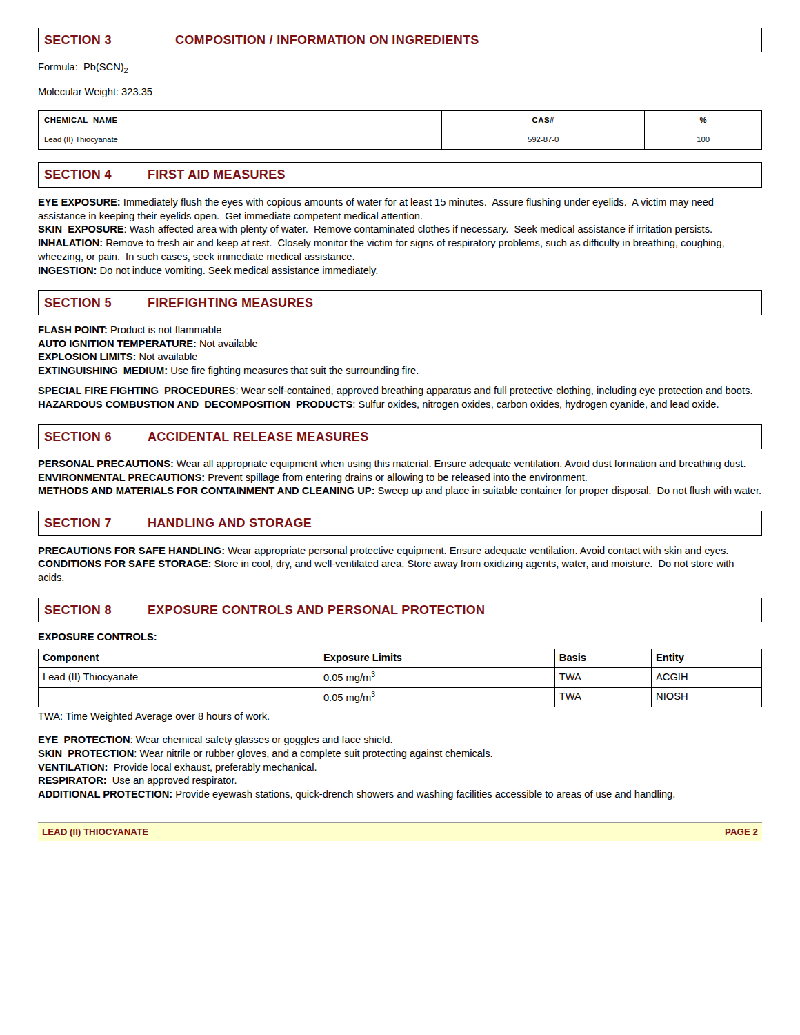SECTION 3 COMPOSITION / INFORMATION ON INGREDIENTS
Formula: Pb(SCN)2
Molecular Weight: 323.35
| CHEMICAL NAME | CAS# | % |
| --- | --- | --- |
| Lead (II) Thiocyanate | 592-87-0 | 100 |
SECTION 4 FIRST AID MEASURES
EYE EXPOSURE: Immediately flush the eyes with copious amounts of water for at least 15 minutes. Assure flushing under eyelids. A victim may need assistance in keeping their eyelids open. Get immediate competent medical attention.
SKIN EXPOSURE: Wash affected area with plenty of water. Remove contaminated clothes if necessary. Seek medical assistance if irritation persists.
INHALATION: Remove to fresh air and keep at rest. Closely monitor the victim for signs of respiratory problems, such as difficulty in breathing, coughing, wheezing, or pain. In such cases, seek immediate medical assistance.
INGESTION: Do not induce vomiting. Seek medical assistance immediately.
SECTION 5 FIREFIGHTING MEASURES
FLASH POINT: Product is not flammable
AUTO IGNITION TEMPERATURE: Not available
EXPLOSION LIMITS: Not available
EXTINGUISHING MEDIUM: Use fire fighting measures that suit the surrounding fire.
SPECIAL FIRE FIGHTING PROCEDURES: Wear self-contained, approved breathing apparatus and full protective clothing, including eye protection and boots.
HAZARDOUS COMBUSTION AND DECOMPOSITION PRODUCTS: Sulfur oxides, nitrogen oxides, carbon oxides, hydrogen cyanide, and lead oxide.
SECTION 6 ACCIDENTAL RELEASE MEASURES
PERSONAL PRECAUTIONS: Wear all appropriate equipment when using this material. Ensure adequate ventilation. Avoid dust formation and breathing dust.
ENVIRONMENTAL PRECAUTIONS: Prevent spillage from entering drains or allowing to be released into the environment.
METHODS AND MATERIALS FOR CONTAINMENT AND CLEANING UP: Sweep up and place in suitable container for proper disposal. Do not flush with water.
SECTION 7 HANDLING AND STORAGE
PRECAUTIONS FOR SAFE HANDLING: Wear appropriate personal protective equipment. Ensure adequate ventilation. Avoid contact with skin and eyes.
CONDITIONS FOR SAFE STORAGE: Store in cool, dry, and well-ventilated area. Store away from oxidizing agents, water, and moisture. Do not store with acids.
SECTION 8 EXPOSURE CONTROLS AND PERSONAL PROTECTION
EXPOSURE CONTROLS:
| Component | Exposure Limits | Basis | Entity |
| --- | --- | --- | --- |
| Lead (II) Thiocyanate | 0.05 mg/m 3 | TWA | ACGIH |
| | 0.05 mg/m 3 | TWA | NIOSH |
TWA: Time Weighted Average over 8 hours of work.
EYE PROTECTION: Wear chemical safety glasses or goggles and face shield.
SKIN PROTECTION: Wear nitrile or rubber gloves, and a complete suit protecting against chemicals.
VENTILATION: Provide local exhaust, preferably mechanical.
RESPIRATOR: Use an approved respirator.
ADDITIONAL PROTECTION: Provide eyewash stations, quick-drench showers and washing facilities accessible to areas of use and handling.
LEAD (II) THIOCYANATE PAGE 2